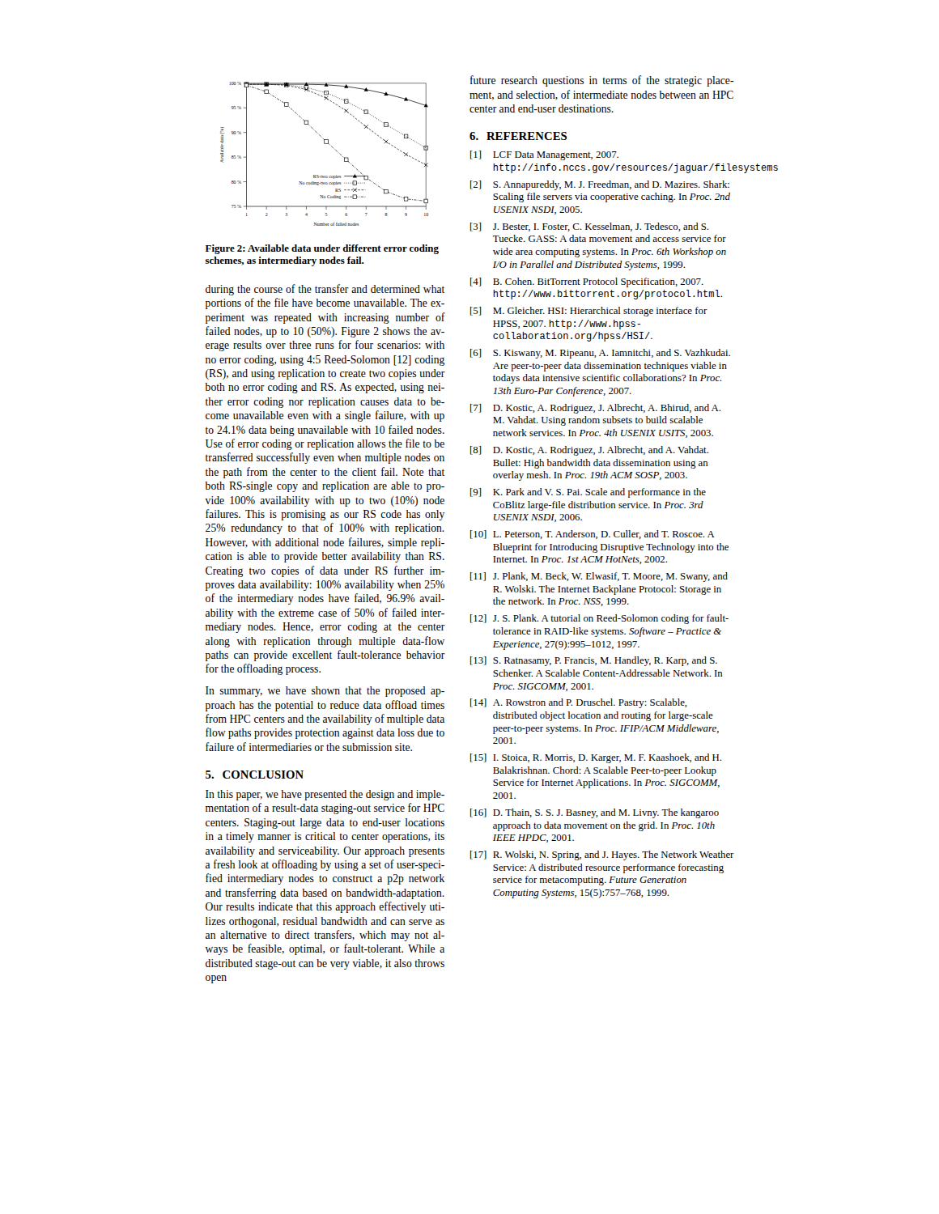100 % 95 % 90 % 85 % 80 % 75 % 1 2 3 4 5 6 7 8 9 10 Number of failed nodes Available data (%) RS-two copies No coding-two copies RS No Coding
Figure 2: Available data under different error coding schemes, as intermediary nodes fail.
during the course of the transfer and determined what portions of the file have become unavailable. The experiment was repeated with increasing number of failed nodes, up to 10 (50%). Figure 2 shows the average results over three runs for four scenarios: with no error coding, using 4:5 Reed-Solomon [12] coding (RS), and using replication to create two copies under both no error coding and RS. As expected, using neither error coding nor replication causes data to become unavailable even with a single failure, with up to 24.1% data being unavailable with 10 failed nodes. Use of error coding or replication allows the file to be transferred successfully even when multiple nodes on the path from the center to the client fail. Note that both RS-single copy and replication are able to provide 100% availability with up to two (10%) node failures. This is promising as our RS code has only 25% redundancy to that of 100% with replication. However, with additional node failures, simple replication is able to provide better availability than RS. Creating two copies of data under RS further improves data availability: 100% availability when 25% of the intermediary nodes have failed, 96.9% availability with the extreme case of 50% of failed intermediary nodes. Hence, error coding at the center along with replication through multiple data-flow paths can provide excellent fault-tolerance behavior for the offloading process.
In summary, we have shown that the proposed approach has the potential to reduce data offload times from HPC centers and the availability of multiple data flow paths provides protection against data loss due to failure of intermediaries or the submission site.
5. CONCLUSION
In this paper, we have presented the design and implementation of a result-data staging-out service for HPC centers. Staging-out large data to end-user locations in a timely manner is critical to center operations, its availability and serviceability. Our approach presents a fresh look at offloading by using a set of user-specified intermediary nodes to construct a p2p network and transferring data based on bandwidth-adaptation. Our results indicate that this approach effectively utilizes orthogonal, residual bandwidth and can serve as an alternative to direct transfers, which may not always be feasible, optimal, or fault-tolerant. While a distributed stage-out can be very viable, it also throws open
future research questions in terms of the strategic placement, and selection, of intermediate nodes between an HPC center and end-user destinations.
6. REFERENCES
[1] LCF Data Management, 2007. http://info.nccs.gov/resources/jaguar/filesystems
[2] S. Annapureddy, M. J. Freedman, and D. Mazires. Shark: Scaling file servers via cooperative caching. In Proc. 2nd USENIX NSDI, 2005.
[3] J. Bester, I. Foster, C. Kesselman, J. Tedesco, and S. Tuecke. GASS: A data movement and access service for wide area computing systems. In Proc. 6th Workshop on I/O in Parallel and Distributed Systems, 1999.
[4] B. Cohen. BitTorrent Protocol Specification, 2007. http://www.bittorrent.org/protocol.html.
[5] M. Gleicher. HSI: Hierarchical storage interface for HPSS, 2007. http://www.hpss-collaboration.org/hpss/HSI/.
[6] S. Kiswany, M. Ripeanu, A. Iamnitchi, and S. Vazhkudai. Are peer-to-peer data dissemination techniques viable in todays data intensive scientific collaborations? In Proc. 13th Euro-Par Conference, 2007.
[7] D. Kostic, A. Rodriguez, J. Albrecht, A. Bhirud, and A. M. Vahdat. Using random subsets to build scalable network services. In Proc. 4th USENIX USITS, 2003.
[8] D. Kostic, A. Rodriguez, J. Albrecht, and A. Vahdat. Bullet: High bandwidth data dissemination using an overlay mesh. In Proc. 19th ACM SOSP, 2003.
[9] K. Park and V. S. Pai. Scale and performance in the CoBlitz large-file distribution service. In Proc. 3rd USENIX NSDI, 2006.
[10] L. Peterson, T. Anderson, D. Culler, and T. Roscoe. A Blueprint for Introducing Disruptive Technology into the Internet. In Proc. 1st ACM HotNets, 2002.
[11] J. Plank, M. Beck, W. Elwasif, T. Moore, M. Swany, and R. Wolski. The Internet Backplane Protocol: Storage in the network. In Proc. NSS, 1999.
[12] J. S. Plank. A tutorial on Reed-Solomon coding for fault-tolerance in RAID-like systems. Software – Practice & Experience, 27(9):995–1012, 1997.
[13] S. Ratnasamy, P. Francis, M. Handley, R. Karp, and S. Schenker. A Scalable Content-Addressable Network. In Proc. SIGCOMM, 2001.
[14] A. Rowstron and P. Druschel. Pastry: Scalable, distributed object location and routing for large-scale peer-to-peer systems. In Proc. IFIP/ACM Middleware, 2001.
[15] I. Stoica, R. Morris, D. Karger, M. F. Kaashoek, and H. Balakrishnan. Chord: A Scalable Peer-to-peer Lookup Service for Internet Applications. In Proc. SIGCOMM, 2001.
[16] D. Thain, S. S. J. Basney, and M. Livny. The kangaroo approach to data movement on the grid. In Proc. 10th IEEE HPDC, 2001.
[17] R. Wolski, N. Spring, and J. Hayes. The Network Weather Service: A distributed resource performance forecasting service for metacomputing. Future Generation Computing Systems, 15(5):757–768, 1999.